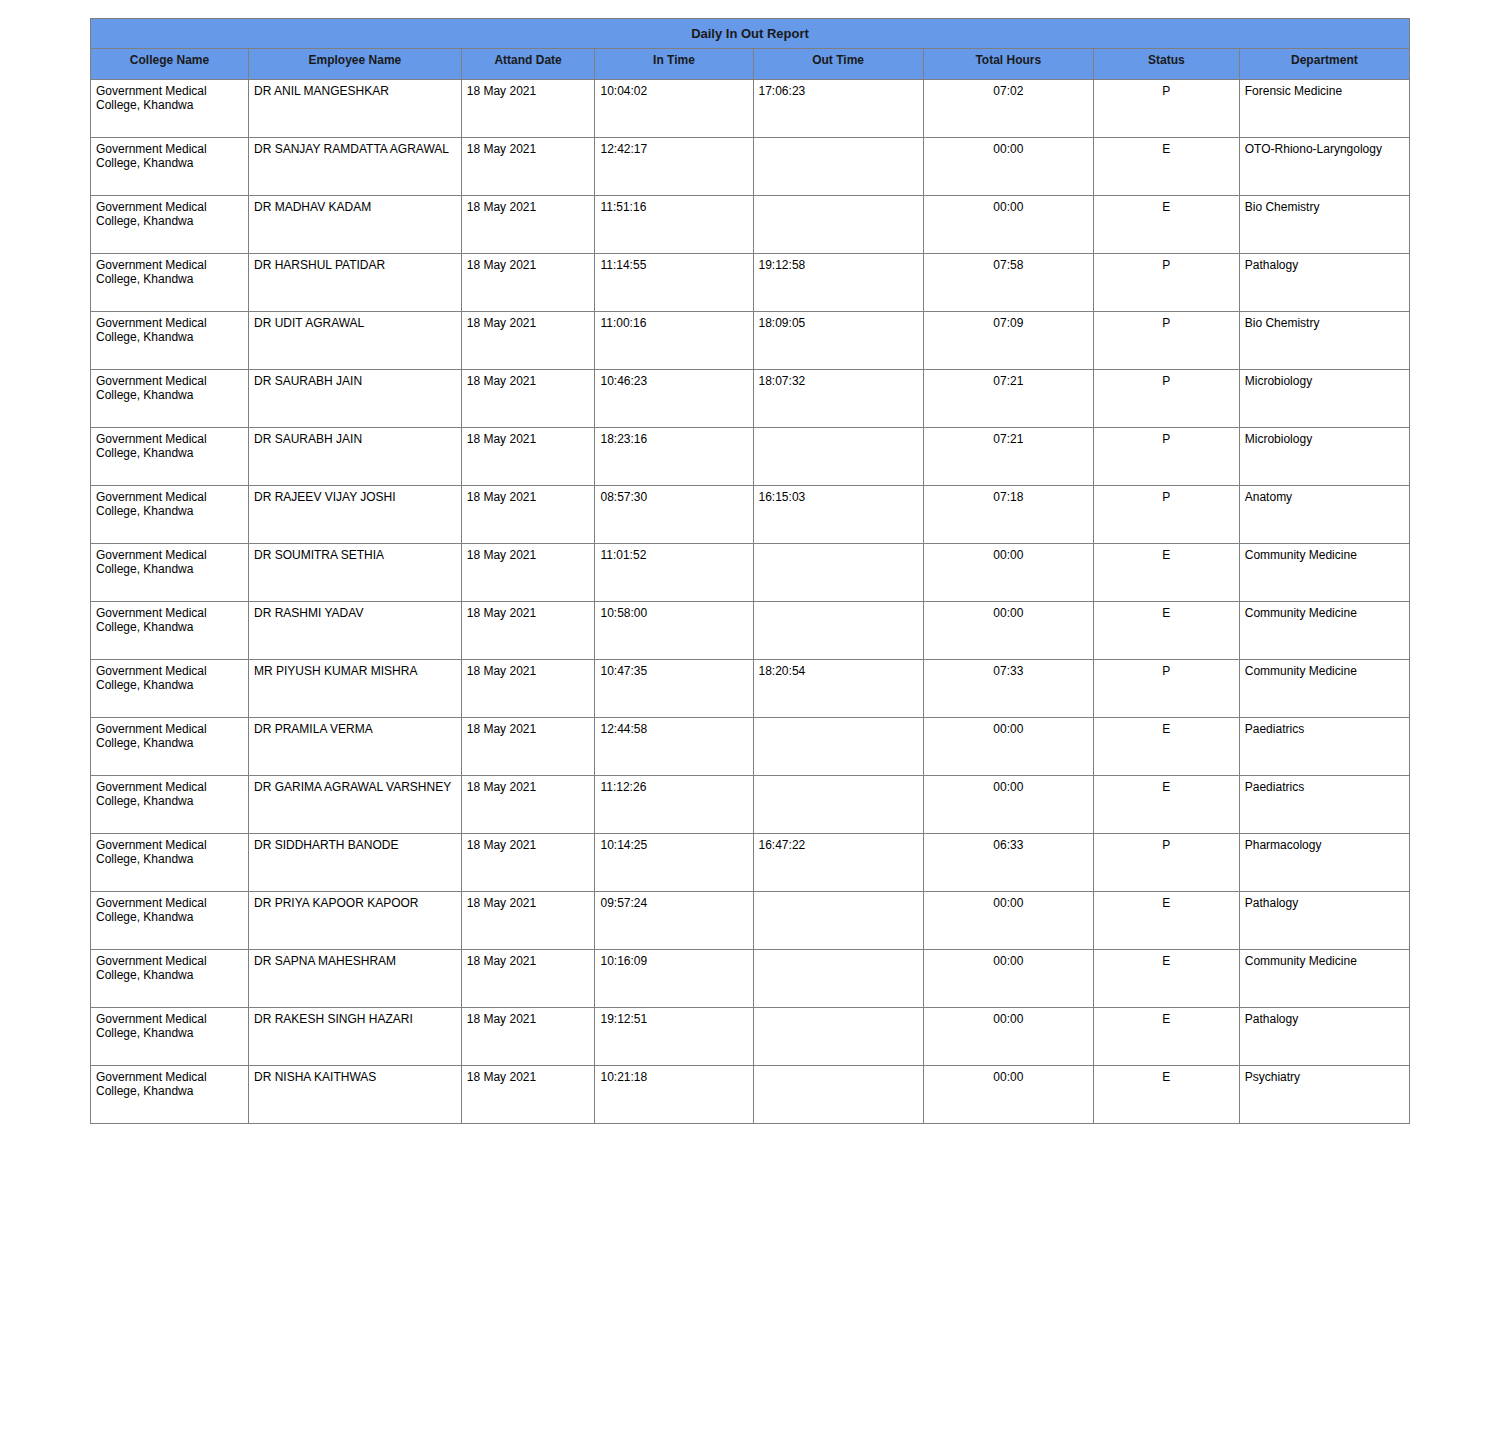Daily In Out Report
| College Name | Employee Name | Attand Date | In Time | Out Time | Total Hours | Status | Department |
| --- | --- | --- | --- | --- | --- | --- | --- |
| Government Medical College, Khandwa | DR ANIL MANGESHKAR | 18 May 2021 | 10:04:02 | 17:06:23 | 07:02 | P | Forensic Medicine |
| Government Medical College, Khandwa | DR SANJAY RAMDATTA AGRAWAL | 18 May 2021 | 12:42:17 | | 00:00 | E | OTO-Rhiono-Laryngology |
| Government Medical College, Khandwa | DR MADHAV KADAM | 18 May 2021 | 11:51:16 | | 00:00 | E | Bio Chemistry |
| Government Medical College, Khandwa | DR HARSHUL PATIDAR | 18 May 2021 | 11:14:55 | 19:12:58 | 07:58 | P | Pathalogy |
| Government Medical College, Khandwa | DR UDIT AGRAWAL | 18 May 2021 | 11:00:16 | 18:09:05 | 07:09 | P | Bio Chemistry |
| Government Medical College, Khandwa | DR SAURABH JAIN | 18 May 2021 | 10:46:23 | 18:07:32 | 07:21 | P | Microbiology |
| Government Medical College, Khandwa | DR SAURABH JAIN | 18 May 2021 | 18:23:16 | | 07:21 | P | Microbiology |
| Government Medical College, Khandwa | DR RAJEEV VIJAY JOSHI | 18 May 2021 | 08:57:30 | 16:15:03 | 07:18 | P | Anatomy |
| Government Medical College, Khandwa | DR SOUMITRA SETHIA | 18 May 2021 | 11:01:52 | | 00:00 | E | Community Medicine |
| Government Medical College, Khandwa | DR RASHMI YADAV | 18 May 2021 | 10:58:00 | | 00:00 | E | Community Medicine |
| Government Medical College, Khandwa | MR PIYUSH KUMAR MISHRA | 18 May 2021 | 10:47:35 | 18:20:54 | 07:33 | P | Community Medicine |
| Government Medical College, Khandwa | DR PRAMILA VERMA | 18 May 2021 | 12:44:58 | | 00:00 | E | Paediatrics |
| Government Medical College, Khandwa | DR GARIMA AGRAWAL VARSHNEY | 18 May 2021 | 11:12:26 | | 00:00 | E | Paediatrics |
| Government Medical College, Khandwa | DR SIDDHARTH BANODE | 18 May 2021 | 10:14:25 | 16:47:22 | 06:33 | P | Pharmacology |
| Government Medical College, Khandwa | DR PRIYA KAPOOR KAPOOR | 18 May 2021 | 09:57:24 | | 00:00 | E | Pathalogy |
| Government Medical College, Khandwa | DR SAPNA MAHESHRAM | 18 May 2021 | 10:16:09 | | 00:00 | E | Community Medicine |
| Government Medical College, Khandwa | DR RAKESH SINGH HAZARI | 18 May 2021 | 19:12:51 | | 00:00 | E | Pathalogy |
| Government Medical College, Khandwa | DR NISHA KAITHWAS | 18 May 2021 | 10:21:18 | | 00:00 | E | Psychiatry |